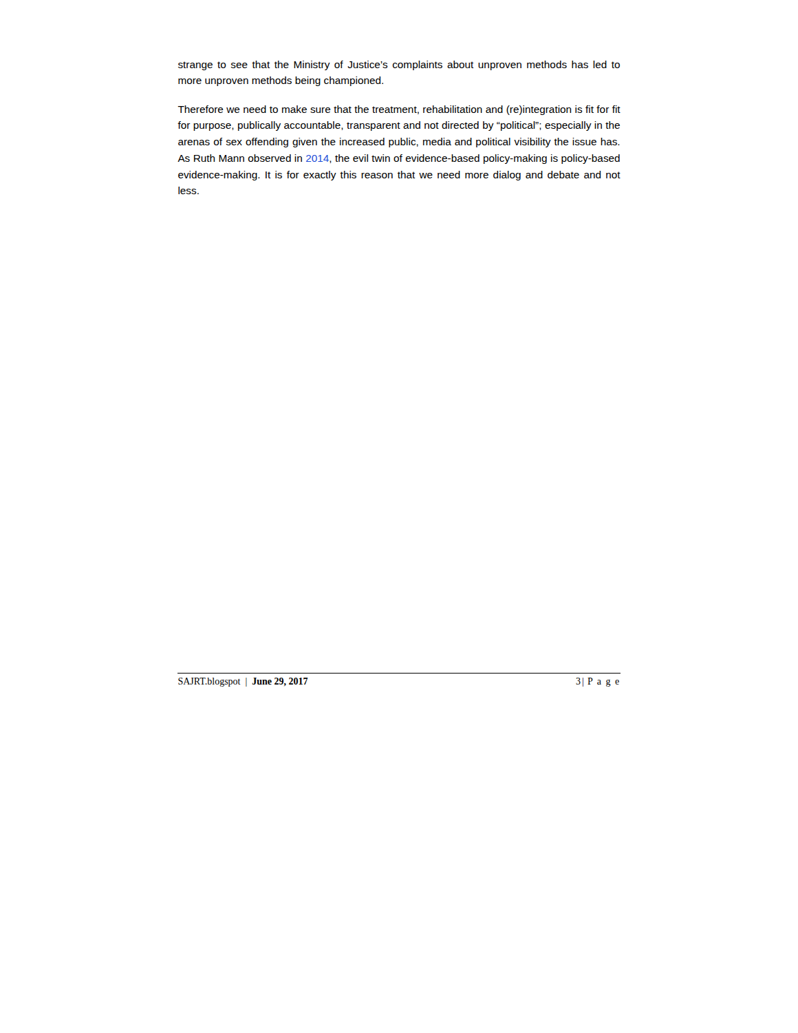strange to see that the Ministry of Justice’s complaints about unproven methods has led to more unproven methods being championed.
Therefore we need to make sure that the treatment, rehabilitation and (re)integration is fit for fit for purpose, publically accountable, transparent and not directed by “political”; especially in the arenas of sex offending given the increased public, media and political visibility the issue has. As Ruth Mann observed in 2014, the evil twin of evidence-based policy-making is policy-based evidence-making. It is for exactly this reason that we need more dialog and debate and not less.
SAJRT.blogspot | June 29, 2017
3| P a g e